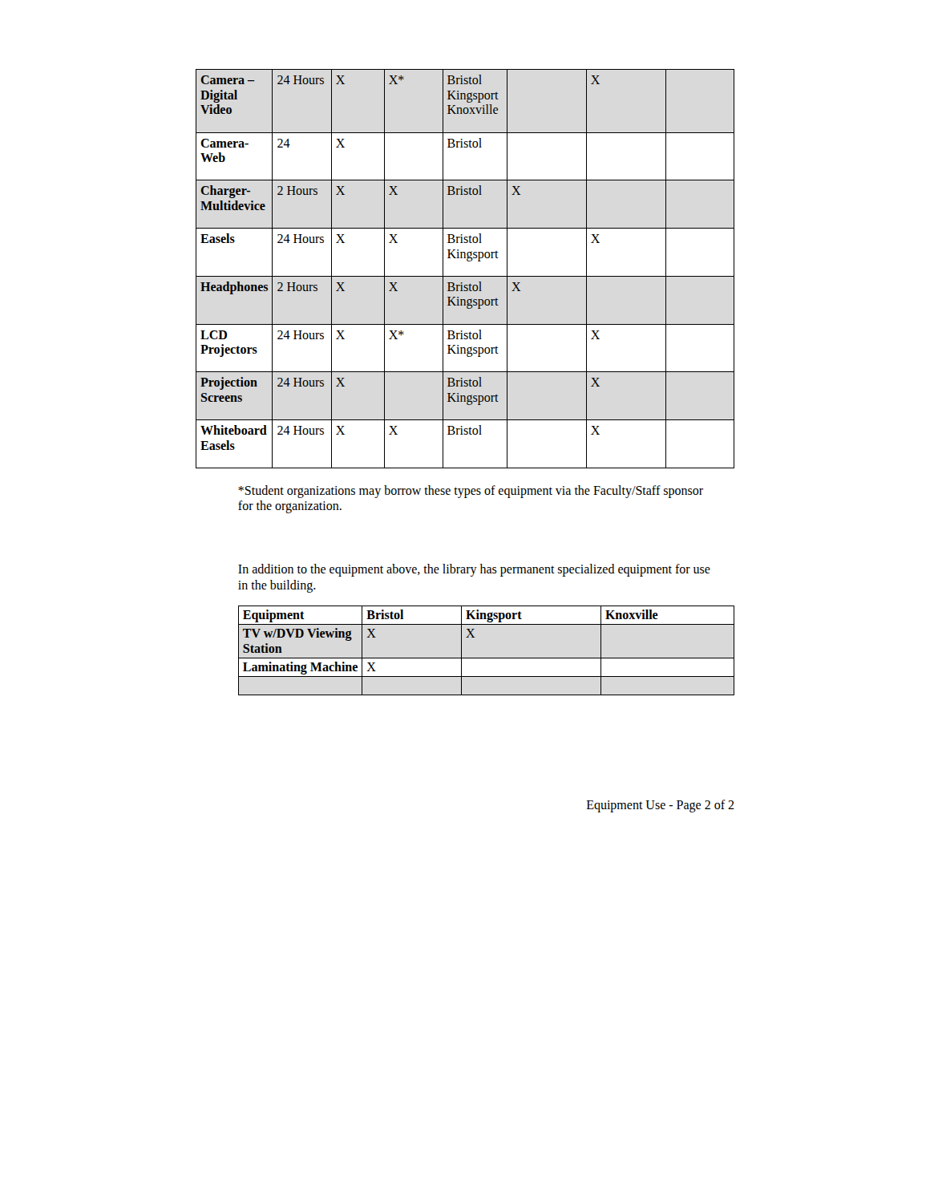| Camera – Digital Video | 24 Hours | X | X* | Bristol Kingsport Knoxville | | X | |
| Camera-Web | 24 | X | | Bristol | | | |
| Charger-Multidevice | 2 Hours | X | X | Bristol | X | | |
| Easels | 24 Hours | X | X | Bristol Kingsport | | X | |
| Headphones | 2 Hours | X | X | Bristol Kingsport | X | | |
| LCD Projectors | 24 Hours | X | X* | Bristol Kingsport | | X | |
| Projection Screens | 24 Hours | X | | Bristol Kingsport | | X | |
| Whiteboard Easels | 24 Hours | X | X | Bristol | | X | |
*Student organizations may borrow these types of equipment via the Faculty/Staff sponsor for the organization.
In addition to the equipment above, the library has permanent specialized equipment for use in the building.
| Equipment | Bristol | Kingsport | Knoxville |
| --- | --- | --- | --- |
| TV w/DVD Viewing Station | X | X | |
| Laminating Machine | X | | |
Equipment Use - Page 2 of 2